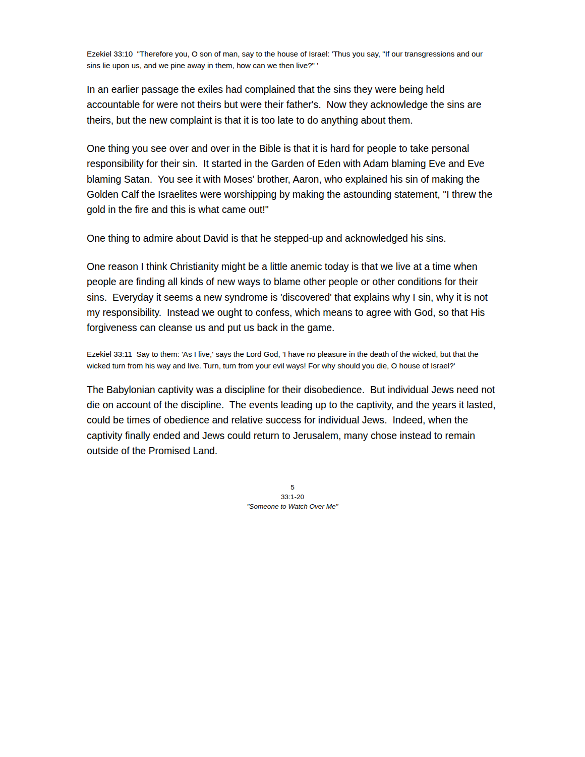Ezekiel 33:10 "Therefore you, O son of man, say to the house of Israel: 'Thus you say, "If our transgressions and our sins lie upon us, and we pine away in them, how can we then live?" '
In an earlier passage the exiles had complained that the sins they were being held accountable for were not theirs but were their father's. Now they acknowledge the sins are theirs, but the new complaint is that it is too late to do anything about them.
One thing you see over and over in the Bible is that it is hard for people to take personal responsibility for their sin. It started in the Garden of Eden with Adam blaming Eve and Eve blaming Satan. You see it with Moses' brother, Aaron, who explained his sin of making the Golden Calf the Israelites were worshipping by making the astounding statement, "I threw the gold in the fire and this is what came out!"
One thing to admire about David is that he stepped-up and acknowledged his sins.
One reason I think Christianity might be a little anemic today is that we live at a time when people are finding all kinds of new ways to blame other people or other conditions for their sins. Everyday it seems a new syndrome is 'discovered' that explains why I sin, why it is not my responsibility. Instead we ought to confess, which means to agree with God, so that His forgiveness can cleanse us and put us back in the game.
Ezekiel 33:11 Say to them: 'As I live,' says the Lord God, 'I have no pleasure in the death of the wicked, but that the wicked turn from his way and live. Turn, turn from your evil ways! For why should you die, O house of Israel?'
The Babylonian captivity was a discipline for their disobedience. But individual Jews need not die on account of the discipline. The events leading up to the captivity, and the years it lasted, could be times of obedience and relative success for individual Jews. Indeed, when the captivity finally ended and Jews could return to Jerusalem, many chose instead to remain outside of the Promised Land.
5 33:1-20 "Someone to Watch Over Me"